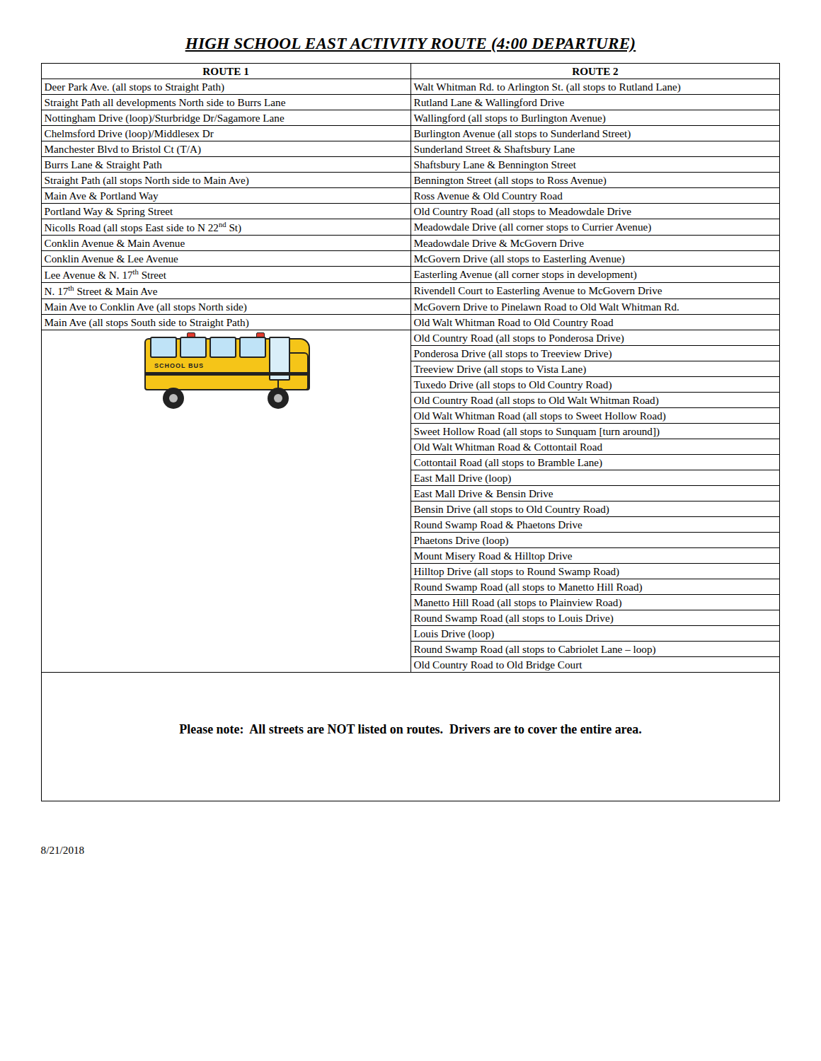HIGH SCHOOL EAST ACTIVITY ROUTE (4:00 DEPARTURE)
| ROUTE 1 | ROUTE 2 |
| --- | --- |
| Deer Park Ave. (all stops to Straight Path) | Walt Whitman Rd. to Arlington St. (all stops to Rutland Lane) |
| Straight Path all developments North side to Burrs Lane | Rutland Lane & Wallingford Drive |
| Nottingham Drive (loop)/Sturbridge Dr/Sagamore Lane | Wallingford (all stops to Burlington Avenue) |
| Chelmsford Drive (loop)/Middlesex Dr | Burlington Avenue (all stops to Sunderland Street) |
| Manchester Blvd to Bristol Ct (T/A) | Sunderland Street & Shaftsbury Lane |
| Burrs Lane & Straight Path | Shaftsbury Lane & Bennington Street |
| Straight Path (all stops North side to Main Ave) | Bennington Street (all stops to Ross Avenue) |
| Main Ave & Portland Way | Ross Avenue & Old Country Road |
| Portland Way & Spring Street | Old Country Road (all stops to Meadowdale Drive |
| Nicolls Road (all stops East side to N 22 nd St) | Meadowdale Drive (all corner stops to Currier Avenue) |
| Conklin Avenue & Main Avenue | Meadowdale Drive & McGovern Drive |
| Conklin Avenue & Lee Avenue | McGovern Drive (all stops to Easterling Avenue) |
| Lee Avenue & N. 17 th Street | Easterling Avenue (all corner stops in development) |
| N. 17 th Street & Main Ave | Rivendell Court to Easterling Avenue to McGovern Drive |
| Main Ave to Conklin Ave (all stops North side) | McGovern Drive to Pinelawn Road to Old Walt Whitman Rd. |
| Main Ave (all stops South side to Straight Path) | Old Walt Whitman Road to Old Country Road |
| SCHOOL BUS | Old Country Road (all stops to Ponderosa Drive) |
| Ponderosa Drive (all stops to Treeview Drive) |
| Treeview Drive (all stops to Vista Lane) |
| Tuxedo Drive (all stops to Old Country Road) |
| Old Country Road (all stops to Old Walt Whitman Road) |
| Old Walt Whitman Road (all stops to Sweet Hollow Road) |
| Sweet Hollow Road (all stops to Sunquam [turn around]) |
| Old Walt Whitman Road & Cottontail Road |
| Cottontail Road (all stops to Bramble Lane) |
| East Mall Drive (loop) |
| East Mall Drive & Bensin Drive |
| Bensin Drive (all stops to Old Country Road) |
| Round Swamp Road & Phaetons Drive |
| Phaetons Drive (loop) |
| Mount Misery Road & Hilltop Drive |
| Hilltop Drive (all stops to Round Swamp Road) |
| Round Swamp Road (all stops to Manetto Hill Road) |
| Manetto Hill Road (all stops to Plainview Road) |
| Round Swamp Road (all stops to Louis Drive) |
| Louis Drive (loop) |
| Round Swamp Road (all stops to Cabriolet Lane – loop) |
| Old Country Road to Old Bridge Court |
Please note: All streets are NOT listed on routes. Drivers are to cover the entire area.
8/21/2018